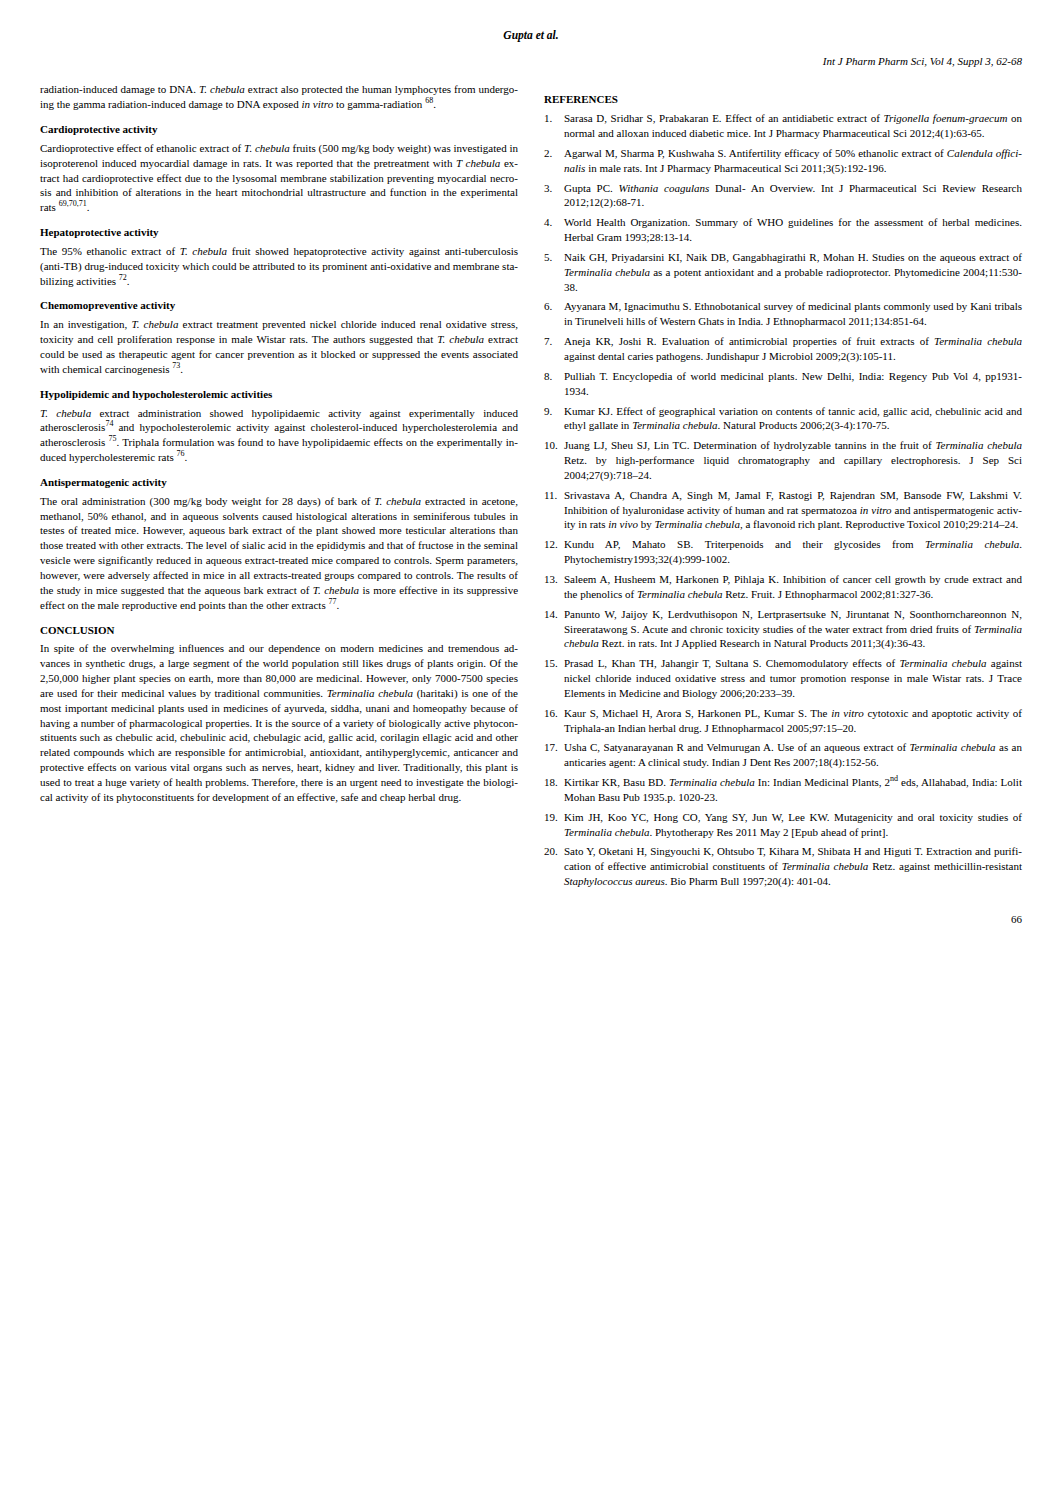Gupta et al.
Int J Pharm Pharm Sci, Vol 4, Suppl 3, 62-68
radiation-induced damage to DNA. T. chebula extract also protected the human lymphocytes from undergoing the gamma radiation-induced damage to DNA exposed in vitro to gamma-radiation 68.
Cardioprotective activity
Cardioprotective effect of ethanolic extract of T. chebula fruits (500 mg/kg body weight) was investigated in isoproterenol induced myocardial damage in rats. It was reported that the pretreatment with T chebula extract had cardioprotective effect due to the lysosomal membrane stabilization preventing myocardial necrosis and inhibition of alterations in the heart mitochondrial ultrastructure and function in the experimental rats 69,70,71.
Hepatoprotective activity
The 95% ethanolic extract of T. chebula fruit showed hepatoprotective activity against anti-tuberculosis (anti-TB) drug-induced toxicity which could be attributed to its prominent anti-oxidative and membrane stabilizing activities 72.
Chemomopreventive activity
In an investigation, T. chebula extract treatment prevented nickel chloride induced renal oxidative stress, toxicity and cell proliferation response in male Wistar rats. The authors suggested that T. chebula extract could be used as therapeutic agent for cancer prevention as it blocked or suppressed the events associated with chemical carcinogenesis 73.
Hypolipidemic and hypocholesterolemic activities
T. chebula extract administration showed hypolipidaemic activity against experimentally induced atherosclerosis74 and hypocholesterolemic activity against cholesterol-induced hypercholesterolemia and atherosclerosis 75. Triphala formulation was found to have hypolipidaemic effects on the experimentally induced hypercholesteremic rats 76.
Antispermatogenic activity
The oral administration (300 mg/kg body weight for 28 days) of bark of T. chebula extracted in acetone, methanol, 50% ethanol, and in aqueous solvents caused histological alterations in seminiferous tubules in testes of treated mice. However, aqueous bark extract of the plant showed more testicular alterations than those treated with other extracts. The level of sialic acid in the epididymis and that of fructose in the seminal vesicle were significantly reduced in aqueous extract-treated mice compared to controls. Sperm parameters, however, were adversely affected in mice in all extracts-treated groups compared to controls. The results of the study in mice suggested that the aqueous bark extract of T. chebula is more effective in its suppressive effect on the male reproductive end points than the other extracts 77.
CONCLUSION
In spite of the overwhelming influences and our dependence on modern medicines and tremendous advances in synthetic drugs, a large segment of the world population still likes drugs of plants origin. Of the 2,50,000 higher plant species on earth, more than 80,000 are medicinal. However, only 7000-7500 species are used for their medicinal values by traditional communities. Terminalia chebula (haritaki) is one of the most important medicinal plants used in medicines of ayurveda, siddha, unani and homeopathy because of having a number of pharmacological properties. It is the source of a variety of biologically active phytoconstituents such as chebulic acid, chebulinic acid, chebulagic acid, gallic acid, corilagin ellagic acid and other related compounds which are responsible for antimicrobial, antioxidant, antihyperglycemic, anticancer and protective effects on various vital organs such as nerves, heart, kidney and liver. Traditionally, this plant is used to treat a huge variety of health problems. Therefore, there is an urgent need to investigate the biological activity of its phytoconstituents for development of an effective, safe and cheap herbal drug.
REFERENCES
Sarasa D, Sridhar S, Prabakaran E. Effect of an antidiabetic extract of Trigonella foenum-graecum on normal and alloxan induced diabetic mice. Int J Pharmacy Pharmaceutical Sci 2012;4(1):63-65.
Agarwal M, Sharma P, Kushwaha S. Antifertility efficacy of 50% ethanolic extract of Calendula officinalis in male rats. Int J Pharmacy Pharmaceutical Sci 2011;3(5):192-196.
Gupta PC. Withania coagulans Dunal- An Overview. Int J Pharmaceutical Sci Review Research 2012;12(2):68-71.
World Health Organization. Summary of WHO guidelines for the assessment of herbal medicines. Herbal Gram 1993;28:13-14.
Naik GH, Priyadarsini KI, Naik DB, Gangabhagirathi R, Mohan H. Studies on the aqueous extract of Terminalia chebula as a potent antioxidant and a probable radioprotector. Phytomedicine 2004;11:530-38.
Ayyanara M, Ignacimuthu S. Ethnobotanical survey of medicinal plants commonly used by Kani tribals in Tirunelveli hills of Western Ghats in India. J Ethnopharmacol 2011;134:851-64.
Aneja KR, Joshi R. Evaluation of antimicrobial properties of fruit extracts of Terminalia chebula against dental caries pathogens. Jundishapur J Microbiol 2009;2(3):105-11.
Pulliah T. Encyclopedia of world medicinal plants. New Delhi, India: Regency Pub Vol 4, pp1931-1934.
Kumar KJ. Effect of geographical variation on contents of tannic acid, gallic acid, chebulinic acid and ethyl gallate in Terminalia chebula. Natural Products 2006;2(3-4):170-75.
Juang LJ, Sheu SJ, Lin TC. Determination of hydrolyzable tannins in the fruit of Terminalia chebula Retz. by high-performance liquid chromatography and capillary electrophoresis. J Sep Sci 2004;27(9):718–24.
Srivastava A, Chandra A, Singh M, Jamal F, Rastogi P, Rajendran SM, Bansode FW, Lakshmi V. Inhibition of hyaluronidase activity of human and rat spermatozoa in vitro and antispermatogenic activity in rats in vivo by Terminalia chebula, a flavonoid rich plant. Reproductive Toxicol 2010;29:214–24.
Kundu AP, Mahato SB. Triterpenoids and their glycosides from Terminalia chebula. Phytochemistry1993;32(4):999-1002.
Saleem A, Husheem M, Harkonen P, Pihlaja K. Inhibition of cancer cell growth by crude extract and the phenolics of Terminalia chebula Retz. Fruit. J Ethnopharmacol 2002;81:327-36.
Panunto W, Jaijoy K, Lerdvuthisopon N, Lertprasertsuke N, Jiruntanat N, Soonthornchareonnon N, Sireeratawong S. Acute and chronic toxicity studies of the water extract from dried fruits of Terminalia chebula Rezt. in rats. Int J Applied Research in Natural Products 2011;3(4):36-43.
Prasad L, Khan TH, Jahangir T, Sultana S. Chemomodulatory effects of Terminalia chebula against nickel chloride induced oxidative stress and tumor promotion response in male Wistar rats. J Trace Elements in Medicine and Biology 2006;20:233–39.
Kaur S, Michael H, Arora S, Harkonen PL, Kumar S. The in vitro cytotoxic and apoptotic activity of Triphala-an Indian herbal drug. J Ethnopharmacol 2005;97:15–20.
Usha C, Satyanarayanan R and Velmurugan A. Use of an aqueous extract of Terminalia chebula as an anticaries agent: A clinical study. Indian J Dent Res 2007;18(4):152-56.
Kirtikar KR, Basu BD. Terminalia chebula In: Indian Medicinal Plants, 2nd eds, Allahabad, India: Lolit Mohan Basu Pub 1935.p. 1020-23.
Kim JH, Koo YC, Hong CO, Yang SY, Jun W, Lee KW. Mutagenicity and oral toxicity studies of Terminalia chebula. Phytotherapy Res 2011 May 2 [Epub ahead of print].
Sato Y, Oketani H, Singyouchi K, Ohtsubo T, Kihara M, Shibata H and Higuti T. Extraction and purification of effective antimicrobial constituents of Terminalia chebula Retz. against methicillin-resistant Staphylococcus aureus. Bio Pharm Bull 1997;20(4): 401-04.
66